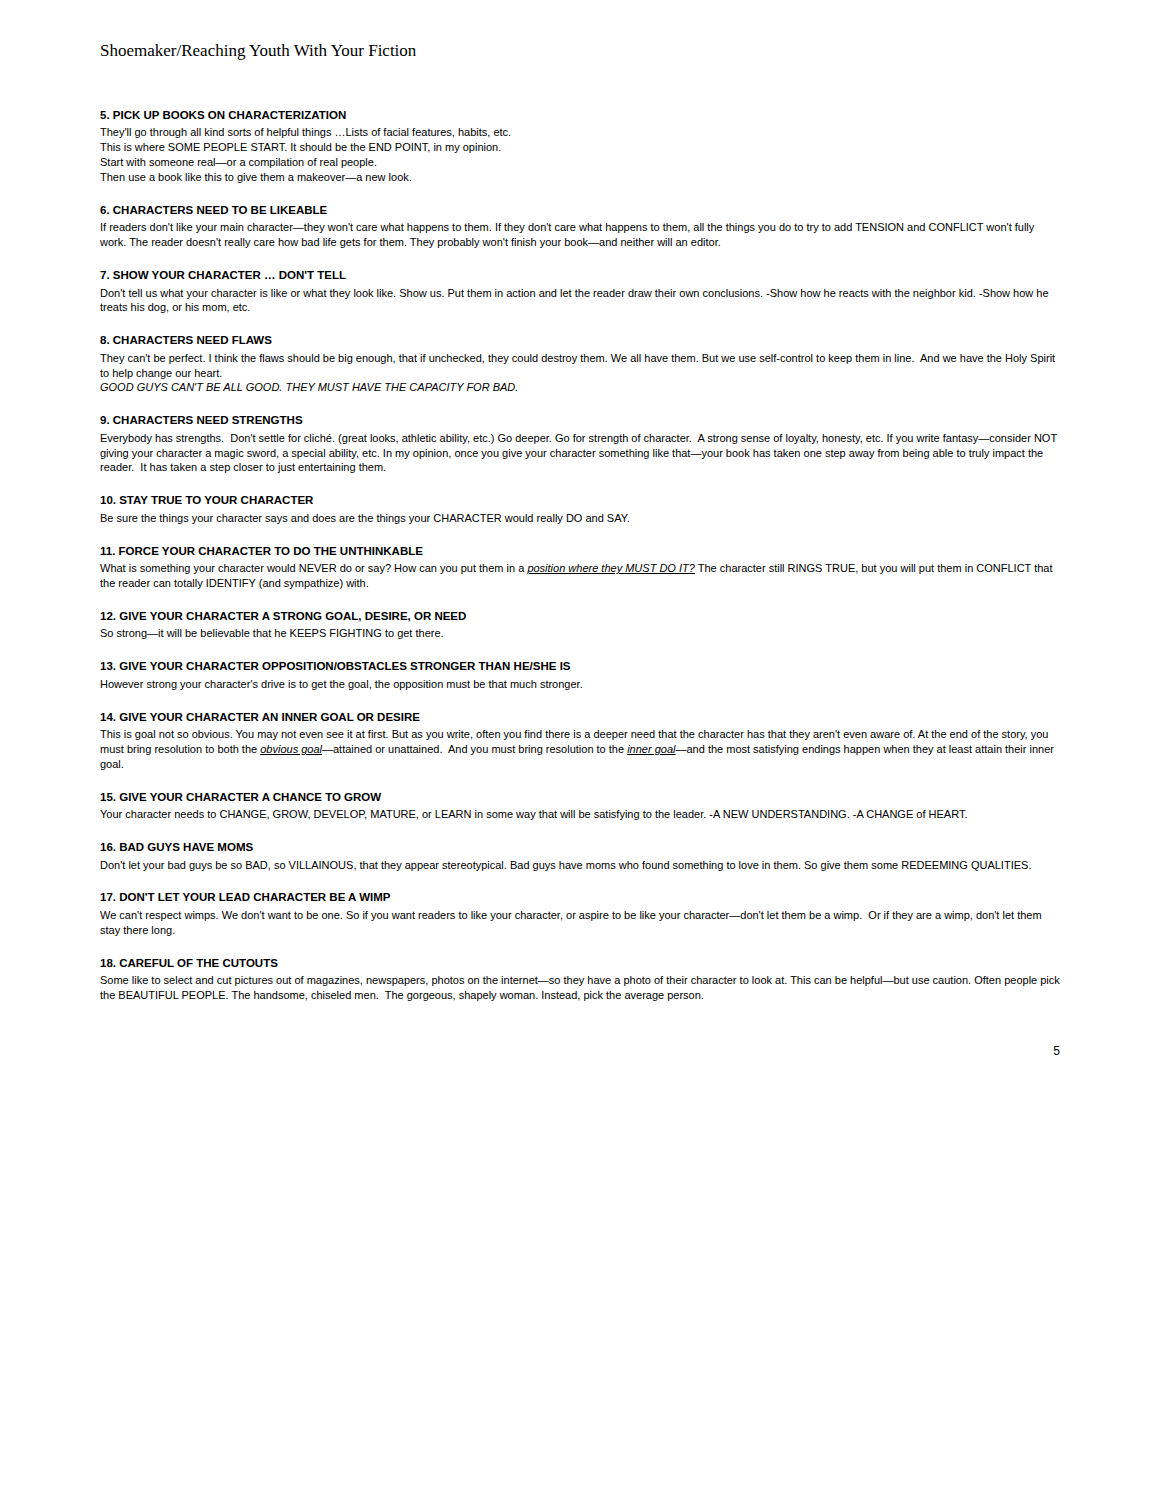Shoemaker/Reaching Youth With Your Fiction
5. Pick up books on characterization
They'll go through all kind sorts of helpful things …Lists of facial features, habits, etc.
This is where SOME PEOPLE START. It should be the END POINT, in my opinion.
Start with someone real—or a compilation of real people.
Then use a book like this to give them a makeover—a new look.
6. Characters need to be likeable
If readers don't like your main character—they won't care what happens to them. If they don't care what happens to them, all the things you do to try to add TENSION and CONFLICT won't fully work. The reader doesn't really care how bad life gets for them. They probably won't finish your book—and neither will an editor.
7. Show your character … don't tell
Don't tell us what your character is like or what they look like. Show us. Put them in action and let the reader draw their own conclusions. -Show how he reacts with the neighbor kid. -Show how he treats his dog, or his mom, etc.
8. Characters need flaws
They can't be perfect. I think the flaws should be big enough, that if unchecked, they could destroy them. We all have them. But we use self-control to keep them in line. And we have the Holy Spirit to help change our heart.
GOOD GUYS CAN'T BE ALL GOOD. THEY MUST HAVE THE CAPACITY FOR BAD.
9. Characters need strengths
Everybody has strengths. Don't settle for cliché. (great looks, athletic ability, etc.) Go deeper. Go for strength of character. A strong sense of loyalty, honesty, etc. If you write fantasy—consider NOT giving your character a magic sword, a special ability, etc. In my opinion, once you give your character something like that—your book has taken one step away from being able to truly impact the reader. It has taken a step closer to just entertaining them.
10. Stay true to your character
Be sure the things your character says and does are the things your CHARACTER would really DO and SAY.
11. Force your character to do the unthinkable
What is something your character would NEVER do or say? How can you put them in a position where they MUST DO IT? The character still RINGS TRUE, but you will put them in CONFLICT that the reader can totally IDENTIFY (and sympathize) with.
12. Give your character a strong goal, desire, or need
So strong—it will be believable that he KEEPS FIGHTING to get there.
13. Give your character opposition/obstacles stronger than he/she is
However strong your character's drive is to get the goal, the opposition must be that much stronger.
14. Give your character an inner goal or desire
This is goal not so obvious. You may not even see it at first. But as you write, often you find there is a deeper need that the character has that they aren't even aware of. At the end of the story, you must bring resolution to both the obvious goal—attained or unattained. And you must bring resolution to the inner goal—and the most satisfying endings happen when they at least attain their inner goal.
15. Give your character a chance to grow
Your character needs to CHANGE, GROW, DEVELOP, MATURE, or LEARN in some way that will be satisfying to the leader. -A NEW UNDERSTANDING. -A CHANGE of HEART.
16. Bad guys have moms
Don't let your bad guys be so BAD, so VILLAINOUS, that they appear stereotypical. Bad guys have moms who found something to love in them. So give them some REDEEMING QUALITIES.
17. Don't let your lead character be a wimp
We can't respect wimps. We don't want to be one. So if you want readers to like your character, or aspire to be like your character—don't let them be a wimp. Or if they are a wimp, don't let them stay there long.
18. Careful of the cutouts
Some like to select and cut pictures out of magazines, newspapers, photos on the internet—so they have a photo of their character to look at. This can be helpful—but use caution. Often people pick the BEAUTIFUL PEOPLE. The handsome, chiseled men. The gorgeous, shapely woman. Instead, pick the average person.
5